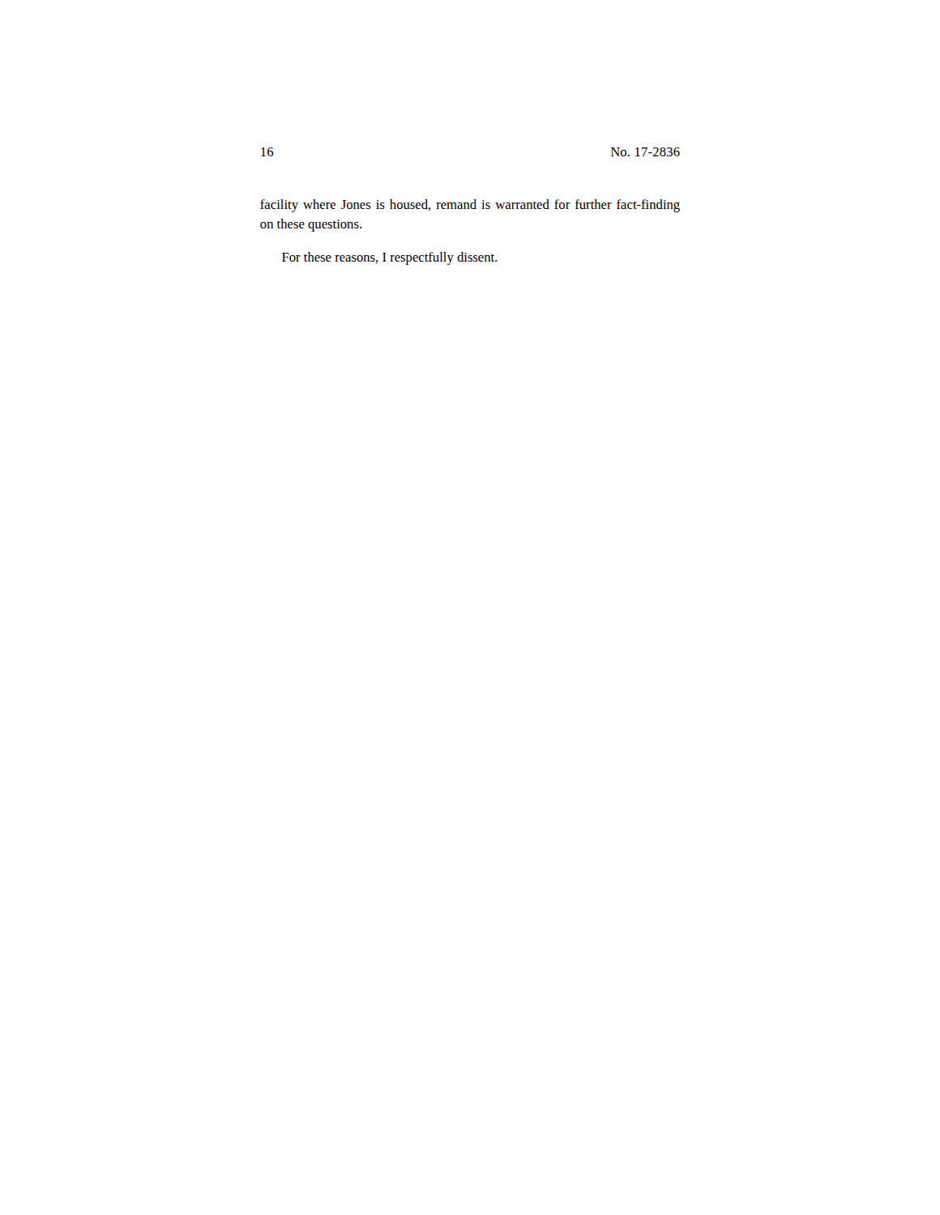16 No. 17-2836
facility where Jones is housed, remand is warranted for further fact-finding on these questions.
For these reasons, I respectfully dissent.